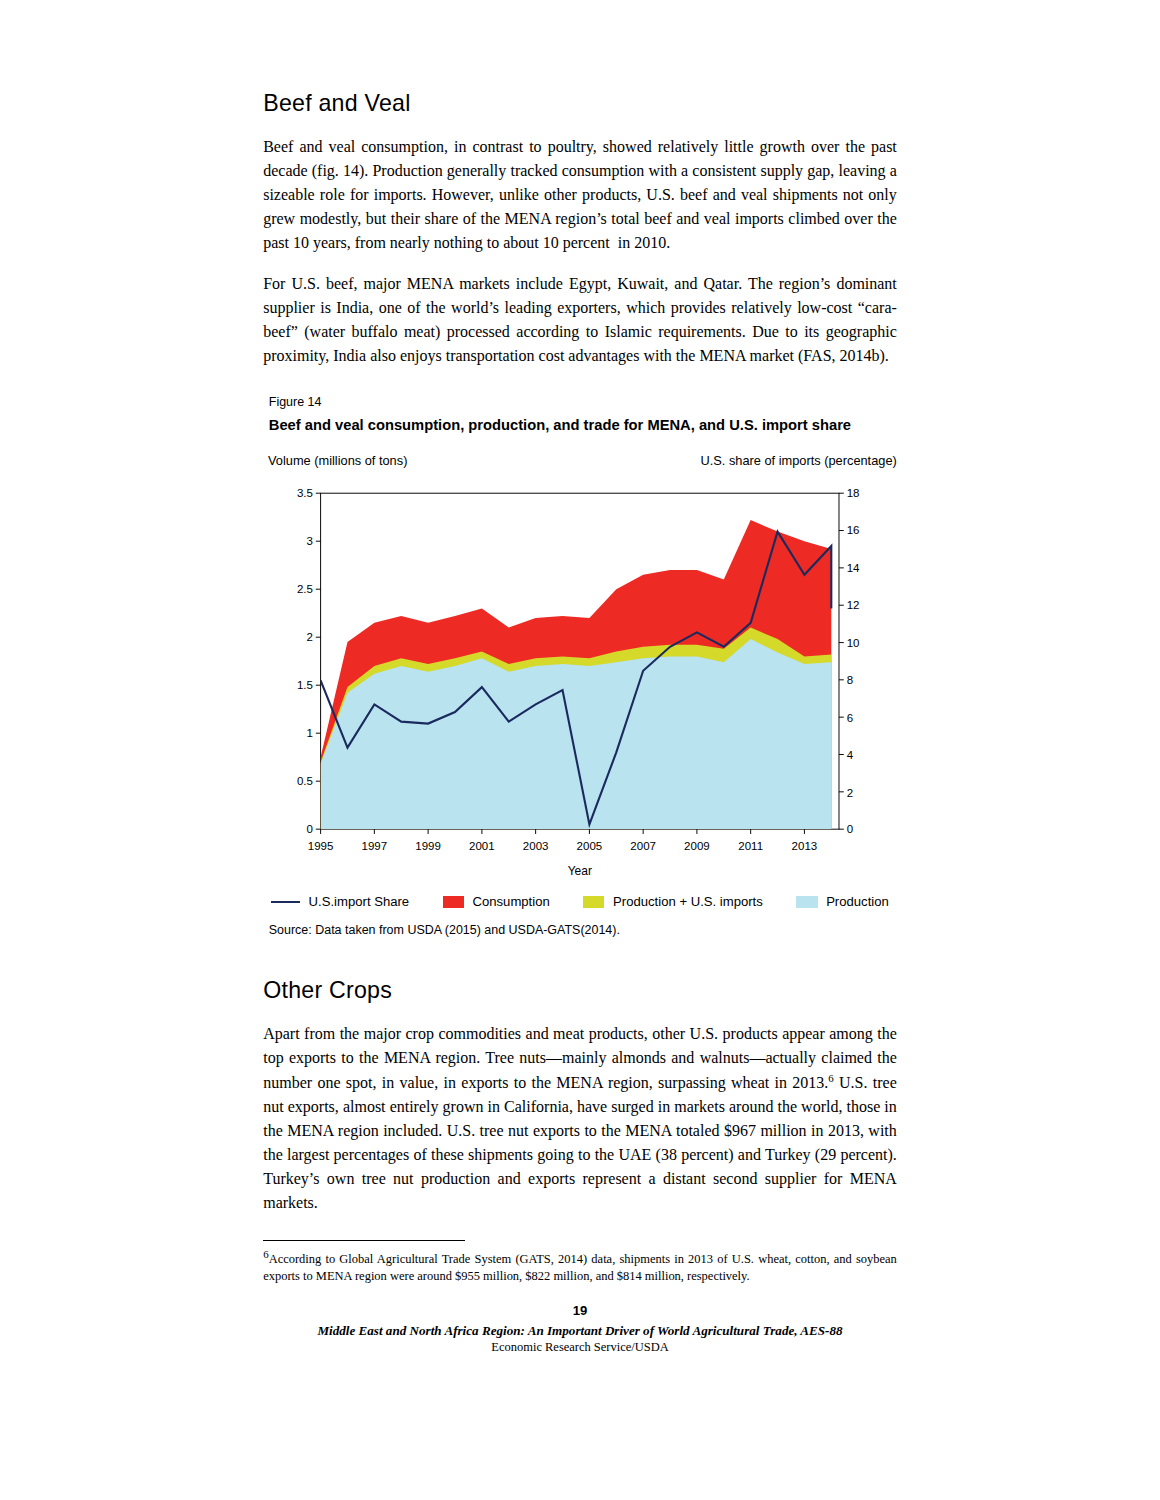Beef and Veal
Beef and veal consumption, in contrast to poultry, showed relatively little growth over the past decade (fig. 14). Production generally tracked consumption with a consistent supply gap, leaving a sizeable role for imports. However, unlike other products, U.S. beef and veal shipments not only grew modestly, but their share of the MENA region’s total beef and veal imports climbed over the past 10 years, from nearly nothing to about 10 percent in 2010.
For U.S. beef, major MENA markets include Egypt, Kuwait, and Qatar. The region’s dominant supplier is India, one of the world’s leading exporters, which provides relatively low-cost “cara-beef” (water buffalo meat) processed according to Islamic requirements. Due to its geographic proximity, India also enjoys transportation cost advantages with the MENA market (FAS, 2014b).
Figure 14
Beef and veal consumption, production, and trade for MENA, and U.S. import share
Volume (millions of tons) U.S. share of imports (percentage)
3.5 3 2.5 2 1.5 1 0.5 0 18 16 14 12 10 8 6 4 2 0 1995 1997 1999 2001 2003 2005 2007 2009 2011 2013 Year
U.S.import Share Consumption Production + U.S. imports Production
Source: Data taken from USDA (2015) and USDA-GATS(2014).
Other Crops
Apart from the major crop commodities and meat products, other U.S. products appear among the top exports to the MENA region. Tree nuts—mainly almonds and walnuts—actually claimed the number one spot, in value, in exports to the MENA region, surpassing wheat in 2013.6 U.S. tree nut exports, almost entirely grown in California, have surged in markets around the world, those in the MENA region included. U.S. tree nut exports to the MENA totaled $967 million in 2013, with the largest percentages of these shipments going to the UAE (38 percent) and Turkey (29 percent). Turkey’s own tree nut production and exports represent a distant second supplier for MENA markets.
6 According to Global Agricultural Trade System (GATS, 2014) data, shipments in 2013 of U.S. wheat, cotton, and soybean exports to MENA region were around $955 million, $822 million, and $814 million, respectively.
19
Middle East and North Africa Region: An Important Driver of World Agricultural Trade, AES-88
Economic Research Service/USDA